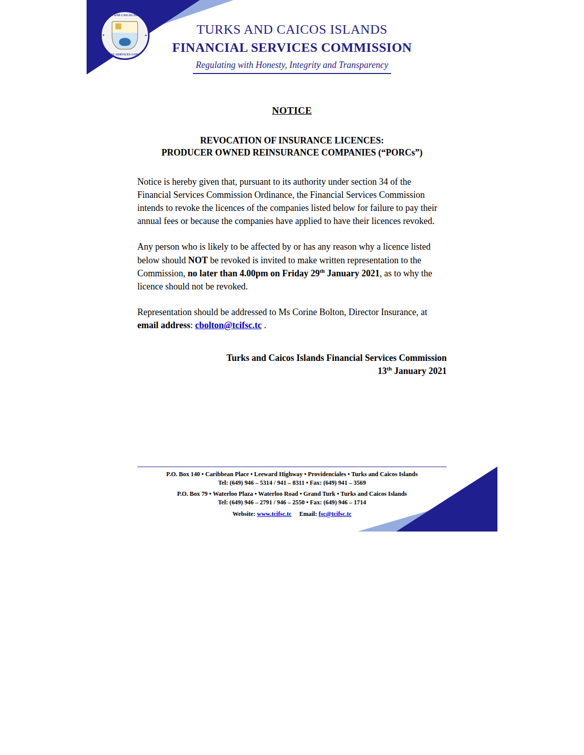Turks and Caicos Islands Financial Services Commission ★ ★
Turks and Caicos Islands
Financial Services Commission
Regulating with Honesty, Integrity and Transparency
NOTICE
REVOCATION OF INSURANCE LICENCES:
PRODUCER OWNED REINSURANCE COMPANIES (“PORCs”)
Notice is hereby given that, pursuant to its authority under section 34 of the Financial Services Commission Ordinance, the Financial Services Commission intends to revoke the licences of the companies listed below for failure to pay their annual fees or because the companies have applied to have their licences revoked.
Any person who is likely to be affected by or has any reason why a licence listed below should NOT be revoked is invited to make written representation to the Commission, no later than 4.00pm on Friday 29th January 2021, as to why the licence should not be revoked.
Representation should be addressed to Ms Corine Bolton, Director Insurance, at email address: cbolton@tcifsc.tc .
Turks and Caicos Islands Financial Services Commission
13th January 2021
P.O. Box 140 • Caribbean Place • Leeward Highway • Providenciales • Turks and Caicos Islands
Tel: (649) 946 – 5314 / 941 – 8311 • Fax: (649) 941 – 3569
P.O. Box 79 • Waterloo Plaza • Waterloo Road • Grand Turk • Turks and Caicos Islands
Tel: (649) 946 – 2791 / 946 – 2550 • Fax: (649) 946 – 1714
Website: www.tcifsc.tc Email: fsc@tcifsc.tc